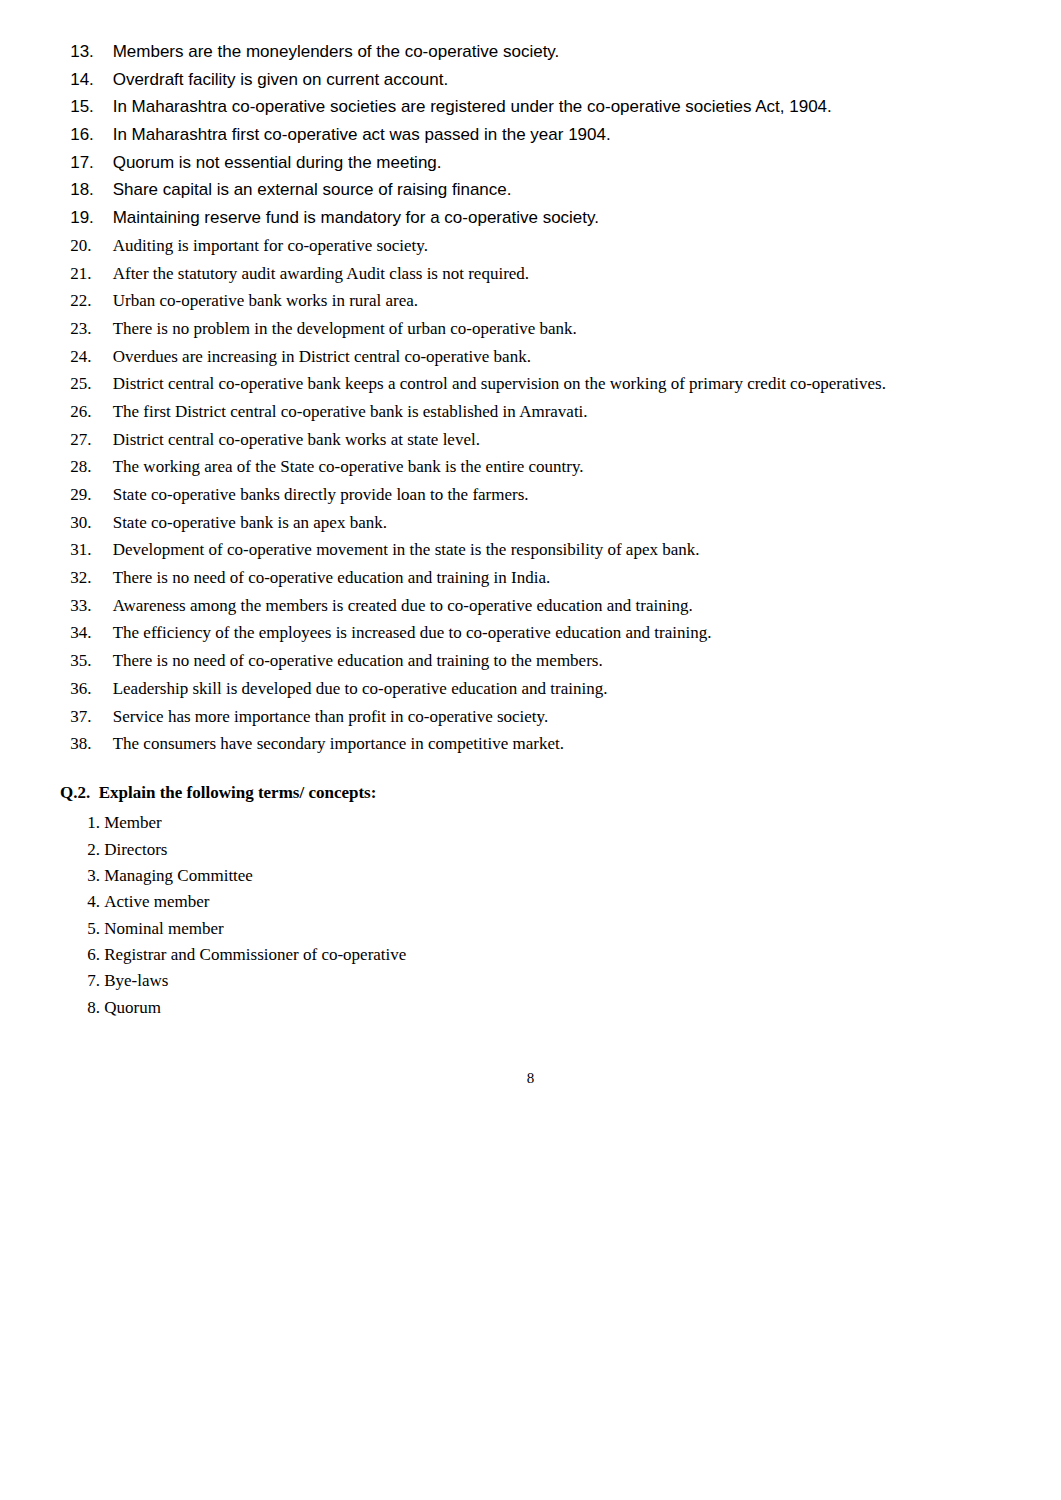Members are the moneylenders of the co-operative society.
Overdraft facility is given on current account.
In Maharashtra co-operative societies are registered under the co-operative societies Act, 1904.
In Maharashtra first co-operative act was passed in the year 1904.
Quorum is not essential during the meeting.
Share capital is an external source of raising finance.
Maintaining reserve fund is mandatory for a co-operative society.
Auditing is important for co-operative society.
After the statutory audit awarding Audit class is not required.
Urban co-operative bank works in rural area.
There is no problem in the development of urban co-operative bank.
Overdues are increasing in District central co-operative bank.
District central co-operative bank keeps a control and supervision on the working of primary credit co-operatives.
The first District central co-operative bank is established in Amravati.
District central co-operative bank works at state level.
The working area of the State co-operative bank is the entire country.
State co-operative banks directly provide loan to the farmers.
State co-operative bank is an apex bank.
Development of co-operative movement in the state is the responsibility of apex bank.
There is no need of co-operative education and training in India.
Awareness among the members is created due to co-operative education and training.
The efficiency of the employees is increased due to co-operative education and training.
There is no need of co-operative education and training to the members.
Leadership skill is developed due to co-operative education and training.
Service has more importance than profit in co-operative society.
The consumers have secondary importance in competitive market.
Q.2. Explain the following terms/ concepts:
Member
Directors
Managing Committee
Active member
Nominal member
Registrar and Commissioner of co-operative
Bye-laws
Quorum
8